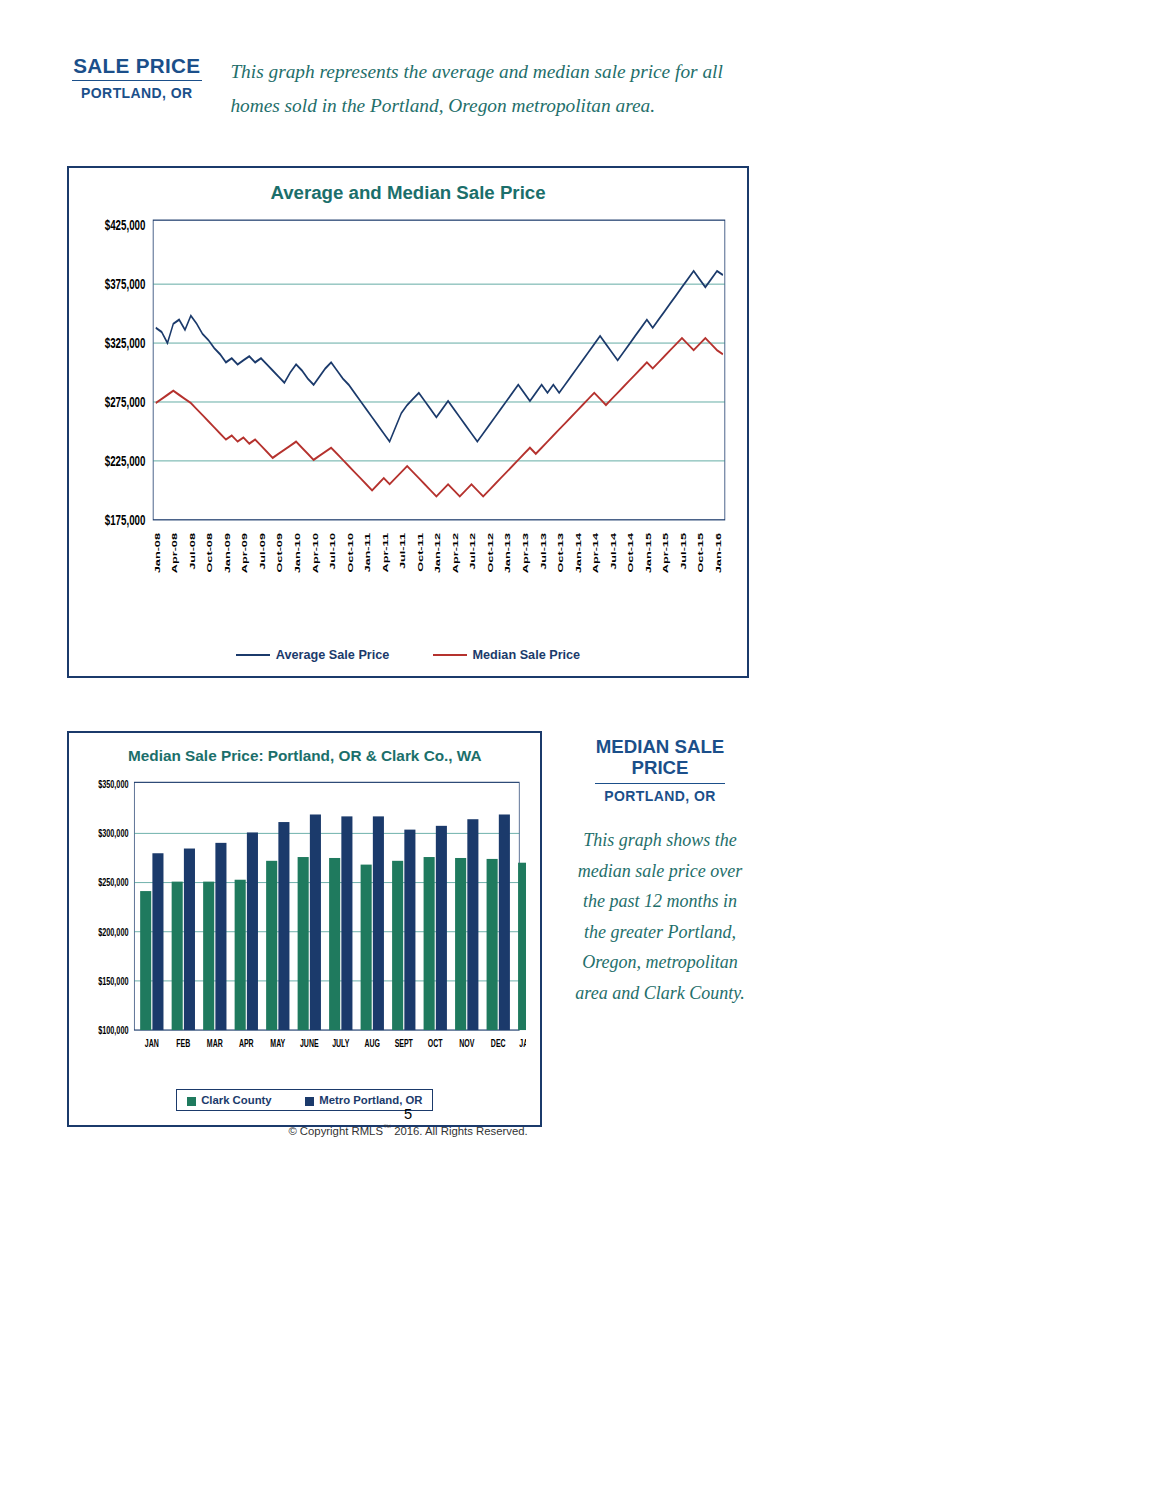SALE PRICE
PORTLAND, OR
This graph represents the average and median sale price for all homes sold in the Portland, Oregon metropolitan area.
Average and Median Sale Price
$425,000 $375,000 $325,000 $275,000 $225,000 $175,000 Jan-08 Apr-08 Jul-08 Oct-08 Jan-09 Apr-09 Jul-09 Oct-09 Jan-10 Apr-10 Jul-10 Oct-10 Jan-11 Apr-11 Jul-11 Oct-11 Jan-12 Apr-12 Jul-12 Oct-12 Jan-13 Apr-13 Jul-13 Oct-13 Jan-14 Apr-14 Jul-14 Oct-14 Jan-15 Apr-15 Jul-15 Oct-15 Jan-16
Average Sale Price
Median Sale Price
Median Sale Price: Portland, OR & Clark Co., WA
$350,000 $300,000 $250,000 $200,000 $150,000 $100,000 JAN FEB MAR APR MAY JUNE JULY AUG SEPT OCT NOV DEC JAN
Clark County Metro Portland, OR
MEDIAN SALE
PRICE
PORTLAND, OR
This graph shows the median sale price over the past 12 months in the greater Portland, Oregon, metropolitan area and Clark County.
5
© Copyright RMLS™ 2016. All Rights Reserved.